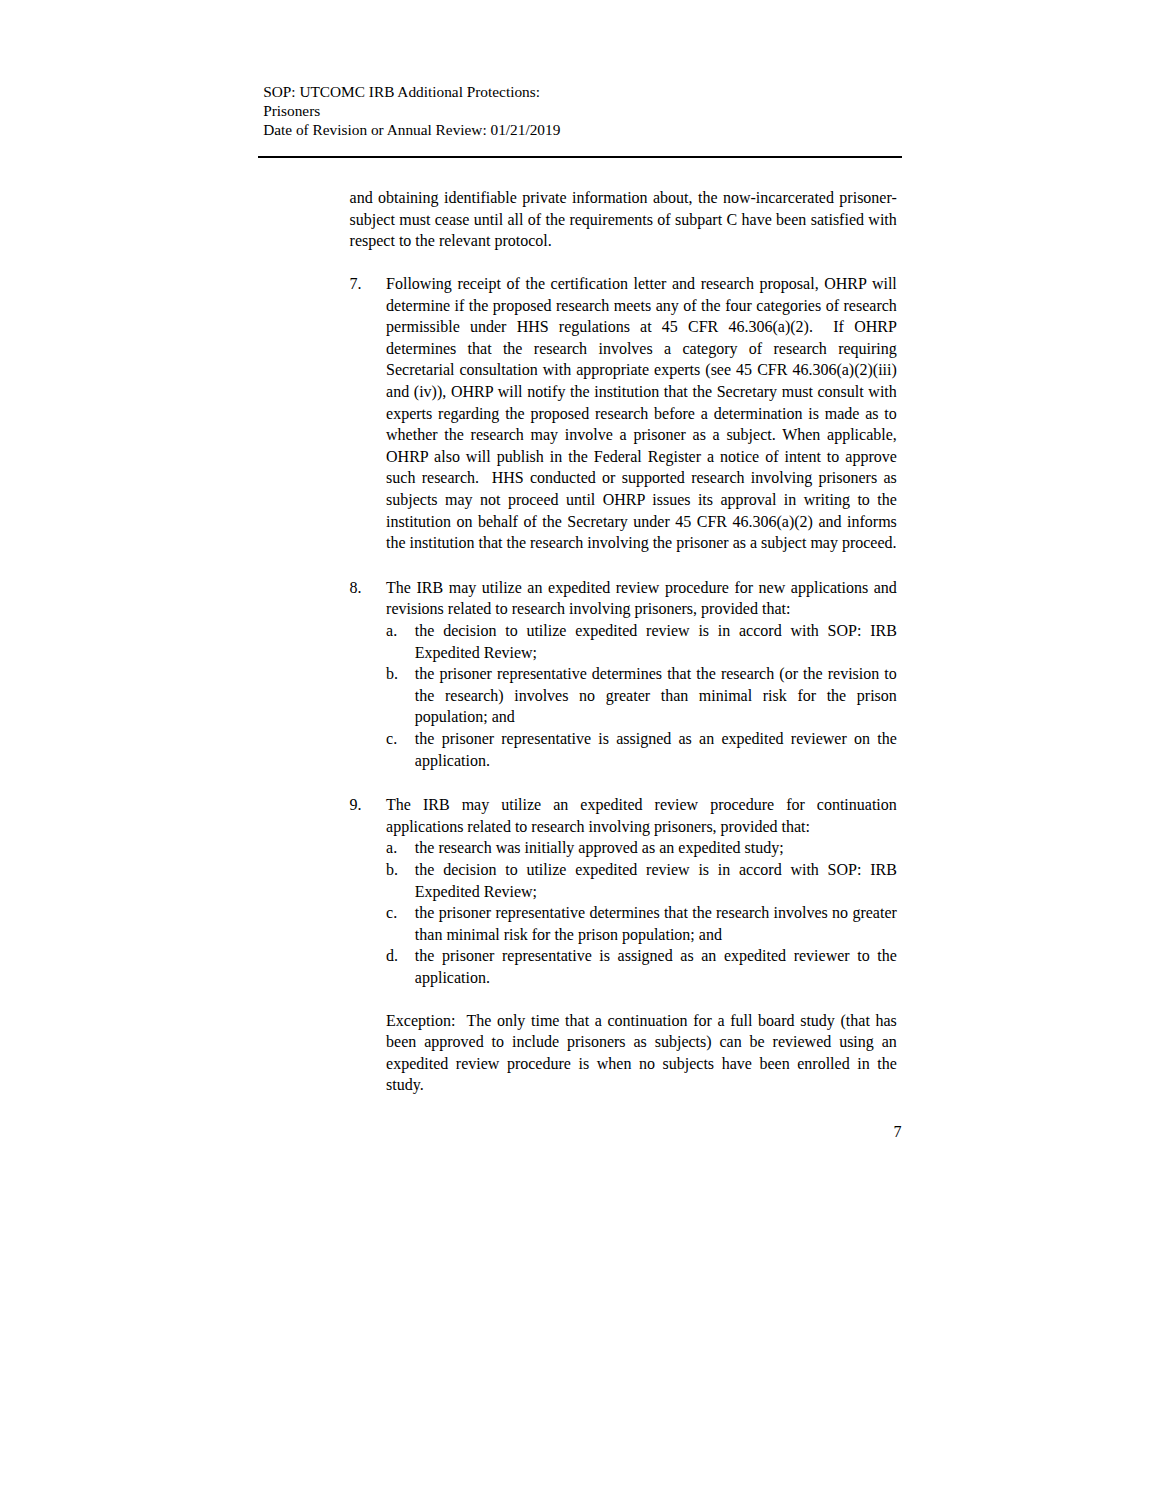SOP: UTCOMC IRB Additional Protections:
Prisoners
Date of Revision or Annual Review: 01/21/2019
and obtaining identifiable private information about, the now-incarcerated prisoner-subject must cease until all of the requirements of subpart C have been satisfied with respect to the relevant protocol.
7. Following receipt of the certification letter and research proposal, OHRP will determine if the proposed research meets any of the four categories of research permissible under HHS regulations at 45 CFR 46.306(a)(2). If OHRP determines that the research involves a category of research requiring Secretarial consultation with appropriate experts (see 45 CFR 46.306(a)(2)(iii) and (iv)), OHRP will notify the institution that the Secretary must consult with experts regarding the proposed research before a determination is made as to whether the research may involve a prisoner as a subject. When applicable, OHRP also will publish in the Federal Register a notice of intent to approve such research. HHS conducted or supported research involving prisoners as subjects may not proceed until OHRP issues its approval in writing to the institution on behalf of the Secretary under 45 CFR 46.306(a)(2) and informs the institution that the research involving the prisoner as a subject may proceed.
8. The IRB may utilize an expedited review procedure for new applications and revisions related to research involving prisoners, provided that:
a. the decision to utilize expedited review is in accord with SOP: IRB Expedited Review;
b. the prisoner representative determines that the research (or the revision to the research) involves no greater than minimal risk for the prison population; and
c. the prisoner representative is assigned as an expedited reviewer on the application.
9. The IRB may utilize an expedited review procedure for continuation applications related to research involving prisoners, provided that:
a. the research was initially approved as an expedited study;
b. the decision to utilize expedited review is in accord with SOP: IRB Expedited Review;
c. the prisoner representative determines that the research involves no greater than minimal risk for the prison population; and
d. the prisoner representative is assigned as an expedited reviewer to the application.
Exception: The only time that a continuation for a full board study (that has been approved to include prisoners as subjects) can be reviewed using an expedited review procedure is when no subjects have been enrolled in the study.
7